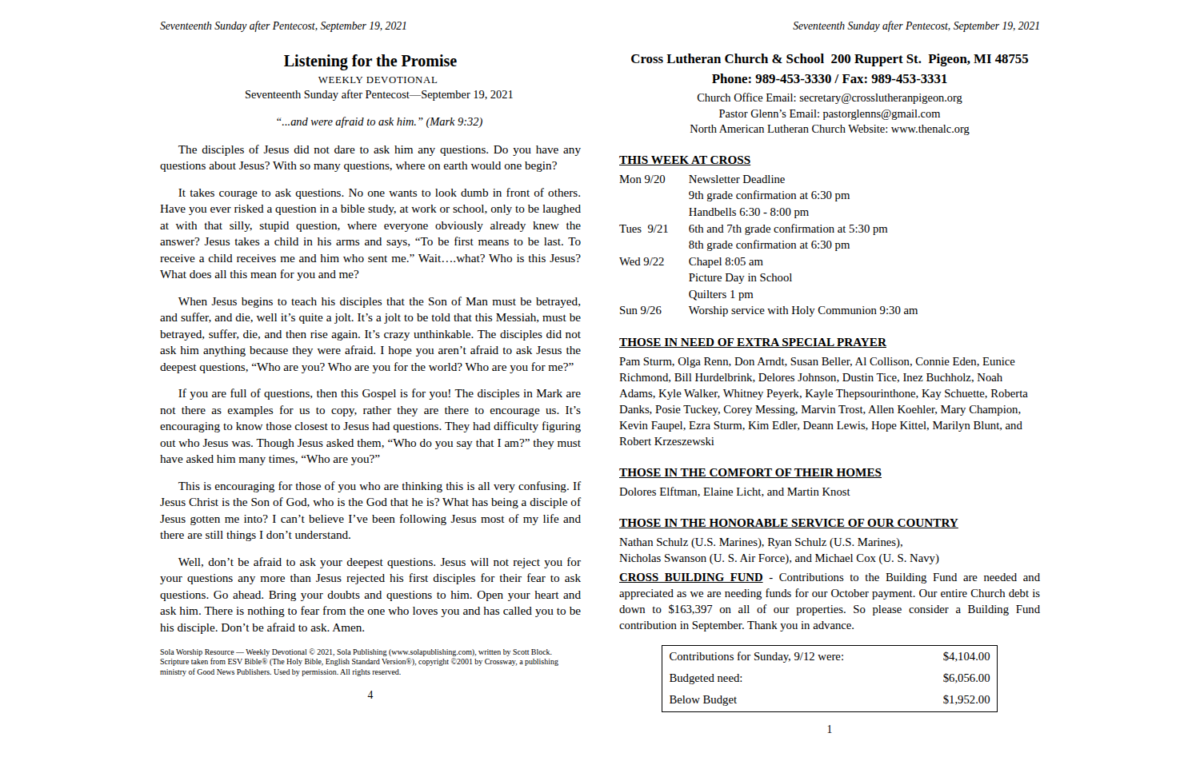Seventeenth Sunday after Pentecost, September 19, 2021
Listening for the Promise
WEEKLY DEVOTIONAL
Seventeenth Sunday after Pentecost—September 19, 2021
“...and were afraid to ask him.” (Mark 9:32)
The disciples of Jesus did not dare to ask him any questions. Do you have any questions about Jesus? With so many questions, where on earth would one begin?
It takes courage to ask questions. No one wants to look dumb in front of others. Have you ever risked a question in a bible study, at work or school, only to be laughed at with that silly, stupid question, where everyone obviously already knew the answer? Jesus takes a child in his arms and says, “To be first means to be last. To receive a child receives me and him who sent me.” Wait….what? Who is this Jesus? What does all this mean for you and me?
When Jesus begins to teach his disciples that the Son of Man must be betrayed, and suffer, and die, well it’s quite a jolt. It’s a jolt to be told that this Messiah, must be betrayed, suffer, die, and then rise again. It’s crazy unthinkable. The disciples did not ask him anything because they were afraid. I hope you aren’t afraid to ask Jesus the deepest questions, “Who are you? Who are you for the world? Who are you for me?”
If you are full of questions, then this Gospel is for you! The disciples in Mark are not there as examples for us to copy, rather they are there to encourage us. It’s encouraging to know those closest to Jesus had questions. They had difficulty figuring out who Jesus was. Though Jesus asked them, “Who do you say that I am?” they must have asked him many times, “Who are you?”
This is encouraging for those of you who are thinking this is all very confusing. If Jesus Christ is the Son of God, who is the God that he is? What has being a disciple of Jesus gotten me into? I can’t believe I’ve been following Jesus most of my life and there are still things I don’t understand.
Well, don’t be afraid to ask your deepest questions. Jesus will not reject you for your questions any more than Jesus rejected his first disciples for their fear to ask questions. Go ahead. Bring your doubts and questions to him. Open your heart and ask him. There is nothing to fear from the one who loves you and has called you to be his disciple. Don’t be afraid to ask. Amen.
Sola Worship Resource — Weekly Devotional © 2021, Sola Publishing (www.solapublishing.com), written by Scott Block. Scripture taken from ESV Bible® (The Holy Bible, English Standard Version®), copyright ©2001 by Crossway, a publishing ministry of Good News Publishers. Used by permission. All rights reserved.
4
Seventeenth Sunday after Pentecost, September 19, 2021
Cross Lutheran Church & School 200 Ruppert St. Pigeon, MI 48755
Phone: 989-453-3330 / Fax: 989-453-3331
Church Office Email: secretary@crosslutheranpigeon.org
Pastor Glenn’s Email: pastorglenns@gmail.com
North American Lutheran Church Website: www.thenalc.org
THIS WEEK AT CROSS
| Mon 9/20 | Newsletter Deadline |
| | 9th grade confirmation at 6:30 pm |
| | Handbells 6:30 - 8:00 pm |
| Tues 9/21 | 6th and 7th grade confirmation at 5:30 pm |
| | 8th grade confirmation at 6:30 pm |
| Wed 9/22 | Chapel 8:05 am |
| | Picture Day in School |
| | Quilters 1 pm |
| Sun 9/26 | Worship service with Holy Communion 9:30 am |
THOSE IN NEED OF EXTRA SPECIAL PRAYER
Pam Sturm, Olga Renn, Don Arndt, Susan Beller, Al Collison, Connie Eden, Eunice Richmond, Bill Hurdelbrink, Delores Johnson, Dustin Tice, Inez Buchholz, Noah Adams, Kyle Walker, Whitney Peyerk, Kayle Thepsourinthone, Kay Schuette, Roberta Danks, Posie Tuckey, Corey Messing, Marvin Trost, Allen Koehler, Mary Champion, Kevin Faupel, Ezra Sturm, Kim Edler, Deann Lewis, Hope Kittel, Marilyn Blunt, and Robert Krzeszewski
THOSE IN THE COMFORT OF THEIR HOMES
Dolores Elftman, Elaine Licht, and Martin Knost
THOSE IN THE HONORABLE SERVICE OF OUR COUNTRY
Nathan Schulz (U.S. Marines), Ryan Schulz (U.S. Marines),
Nicholas Swanson (U. S. Air Force), and Michael Cox (U. S. Navy)
CROSS BUILDING FUND - Contributions to the Building Fund are needed and appreciated as we are needing funds for our October payment. Our entire Church debt is down to $163,397 on all of our properties. So please consider a Building Fund contribution in September. Thank you in advance.
| Contributions for Sunday, 9/12 were: | $4,104.00 |
| Budgeted need: | $6,056.00 |
| Below Budget | $1,952.00 |
1